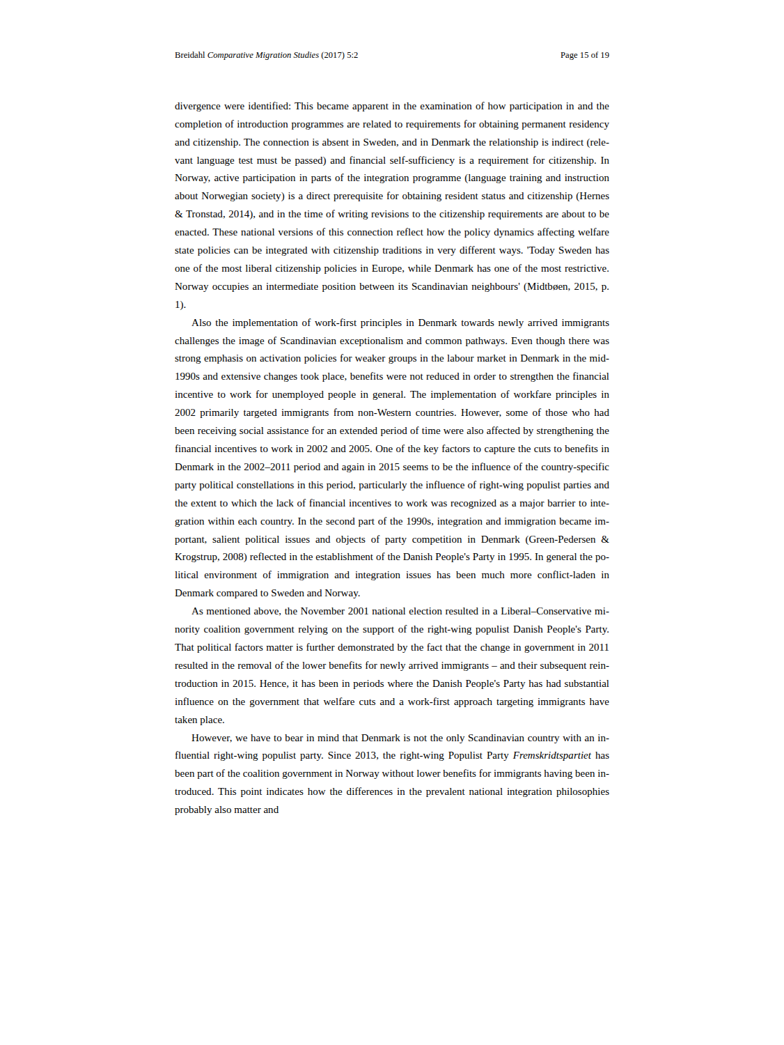Breidahl Comparative Migration Studies (2017) 5:2
Page 15 of 19
divergence were identified: This became apparent in the examination of how participation in and the completion of introduction programmes are related to requirements for obtaining permanent residency and citizenship. The connection is absent in Sweden, and in Denmark the relationship is indirect (relevant language test must be passed) and financial self-sufficiency is a requirement for citizenship. In Norway, active participation in parts of the integration programme (language training and instruction about Norwegian society) is a direct prerequisite for obtaining resident status and citizenship (Hernes & Tronstad, 2014), and in the time of writing revisions to the citizenship requirements are about to be enacted. These national versions of this connection reflect how the policy dynamics affecting welfare state policies can be integrated with citizenship traditions in very different ways. 'Today Sweden has one of the most liberal citizenship policies in Europe, while Denmark has one of the most restrictive. Norway occupies an intermediate position between its Scandinavian neighbours' (Midtbøen, 2015, p. 1).
Also the implementation of work-first principles in Denmark towards newly arrived immigrants challenges the image of Scandinavian exceptionalism and common pathways. Even though there was strong emphasis on activation policies for weaker groups in the labour market in Denmark in the mid-1990s and extensive changes took place, benefits were not reduced in order to strengthen the financial incentive to work for unemployed people in general. The implementation of workfare principles in 2002 primarily targeted immigrants from non-Western countries. However, some of those who had been receiving social assistance for an extended period of time were also affected by strengthening the financial incentives to work in 2002 and 2005. One of the key factors to capture the cuts to benefits in Denmark in the 2002–2011 period and again in 2015 seems to be the influence of the country-specific party political constellations in this period, particularly the influence of right-wing populist parties and the extent to which the lack of financial incentives to work was recognized as a major barrier to integration within each country. In the second part of the 1990s, integration and immigration became important, salient political issues and objects of party competition in Denmark (Green-Pedersen & Krogstrup, 2008) reflected in the establishment of the Danish People's Party in 1995. In general the political environment of immigration and integration issues has been much more conflict-laden in Denmark compared to Sweden and Norway.
As mentioned above, the November 2001 national election resulted in a Liberal–Conservative minority coalition government relying on the support of the right-wing populist Danish People's Party. That political factors matter is further demonstrated by the fact that the change in government in 2011 resulted in the removal of the lower benefits for newly arrived immigrants – and their subsequent reintroduction in 2015. Hence, it has been in periods where the Danish People's Party has had substantial influence on the government that welfare cuts and a work-first approach targeting immigrants have taken place.
However, we have to bear in mind that Denmark is not the only Scandinavian country with an influential right-wing populist party. Since 2013, the right-wing Populist Party Fremskridtspartiet has been part of the coalition government in Norway without lower benefits for immigrants having been introduced. This point indicates how the differences in the prevalent national integration philosophies probably also matter and